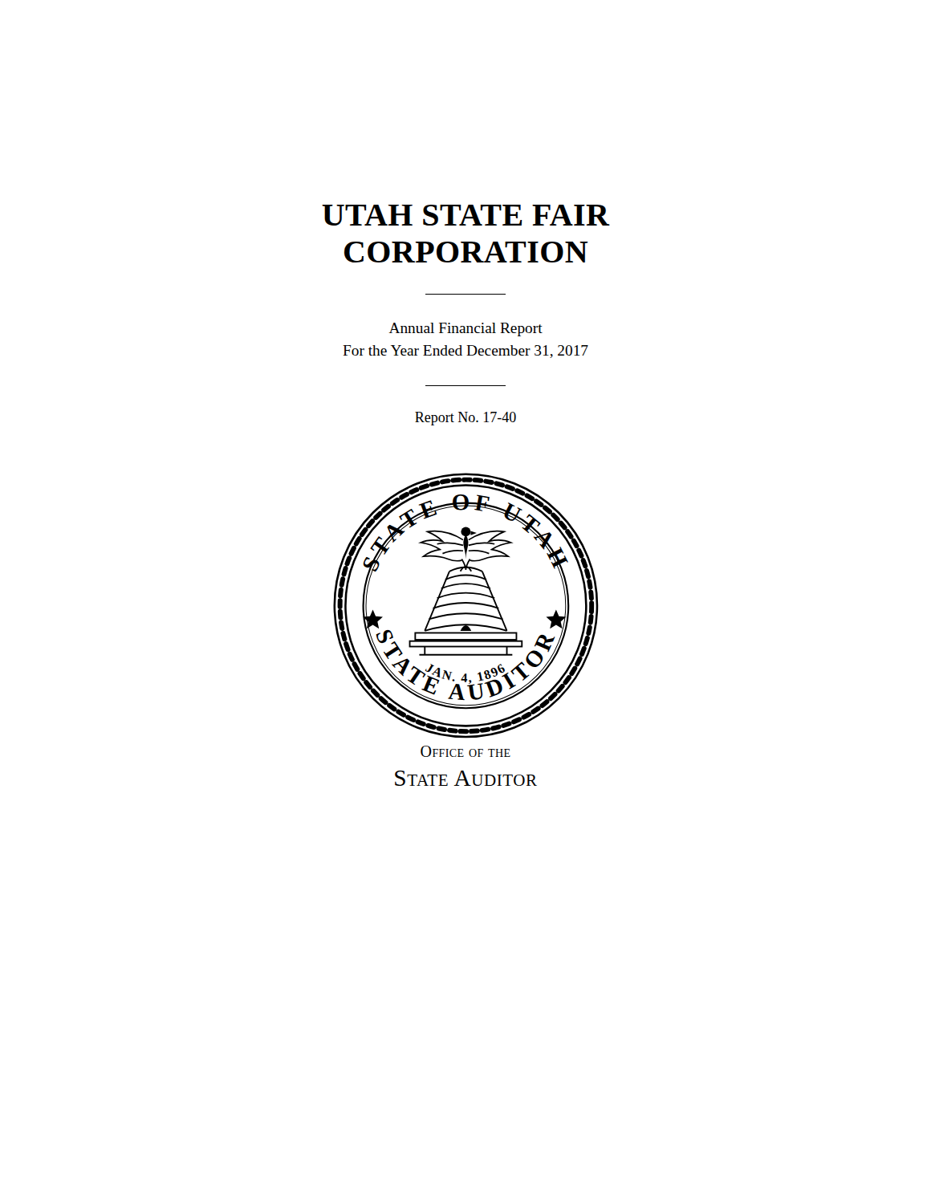UTAH STATE FAIR CORPORATION
Annual Financial Report
For the Year Ended December 31, 2017
Report No. 17-40
STATE OF UTAH STATE AUDITOR JAN. 4, 1896
Office of the
State Auditor